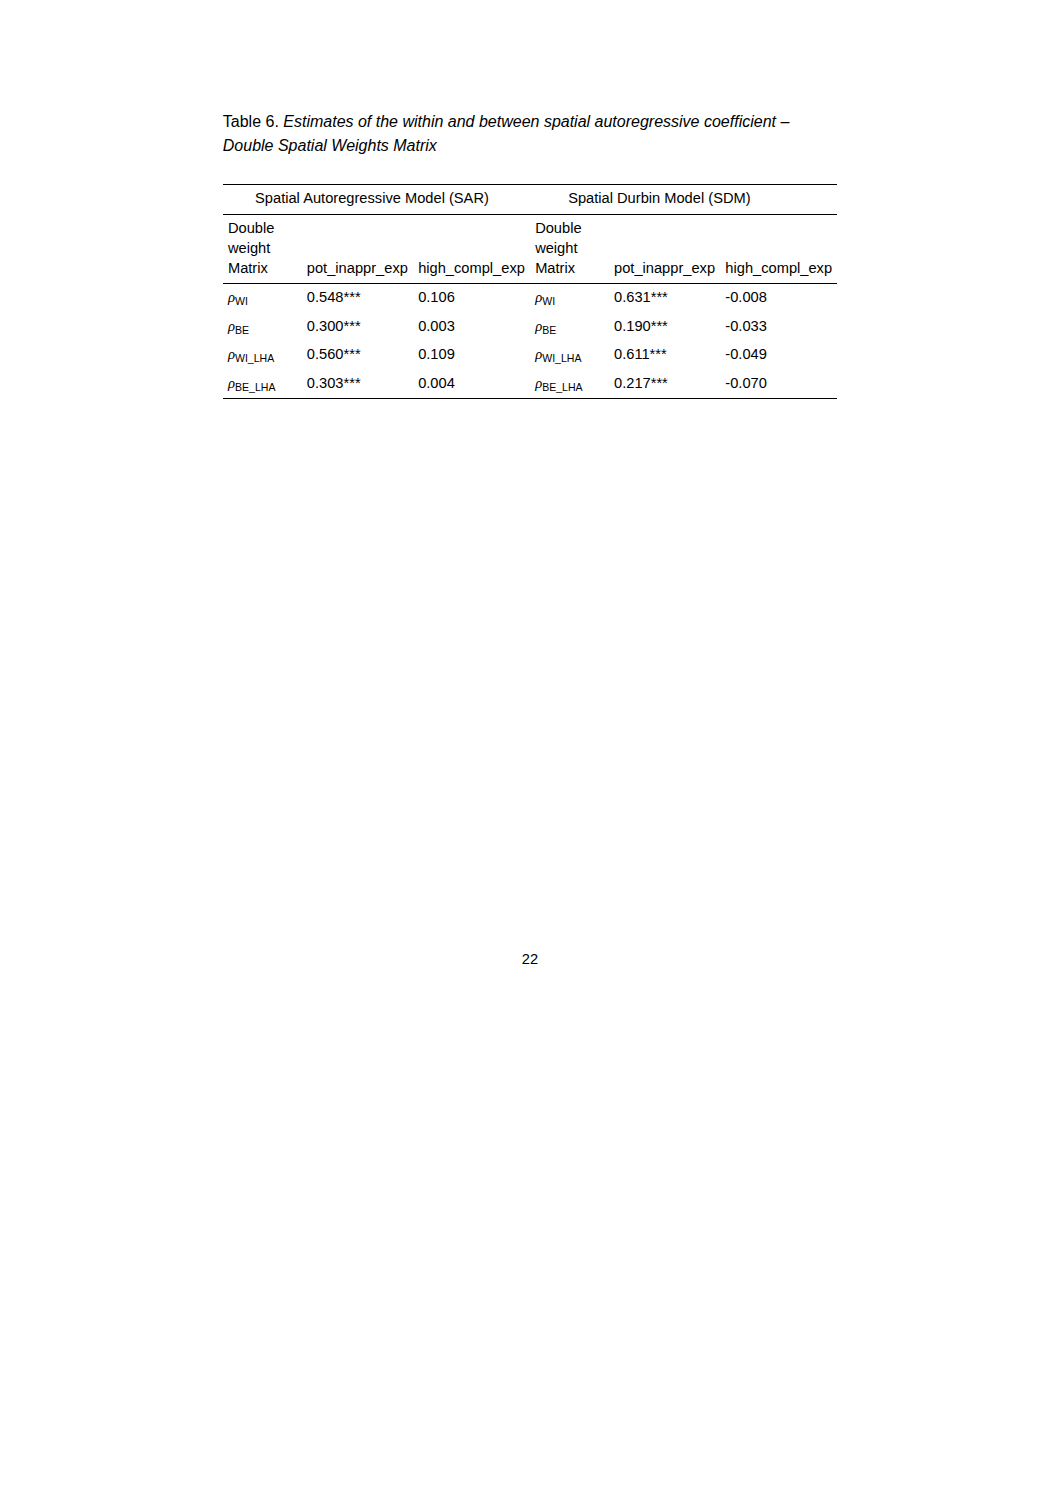Table 6. Estimates of the within and between spatial autoregressive coefficient – Double Spatial Weights Matrix
| Spatial Autoregressive Model (SAR) | Spatial Durbin Model (SDM) |
| --- | --- |
| Double weight Matrix | pot_inappr_exp | high_compl_exp | Double weight Matrix | pot_inappr_exp | high_compl_exp |
| ρ WI | 0.548*** | 0.106 | ρ WI | 0.631*** | -0.008 |
| ρ BE | 0.300*** | 0.003 | ρ BE | 0.190*** | -0.033 |
| ρ WI_LHA | 0.560*** | 0.109 | ρ WI_LHA | 0.611*** | -0.049 |
| ρ BE_LHA | 0.303*** | 0.004 | ρ BE_LHA | 0.217*** | -0.070 |
22